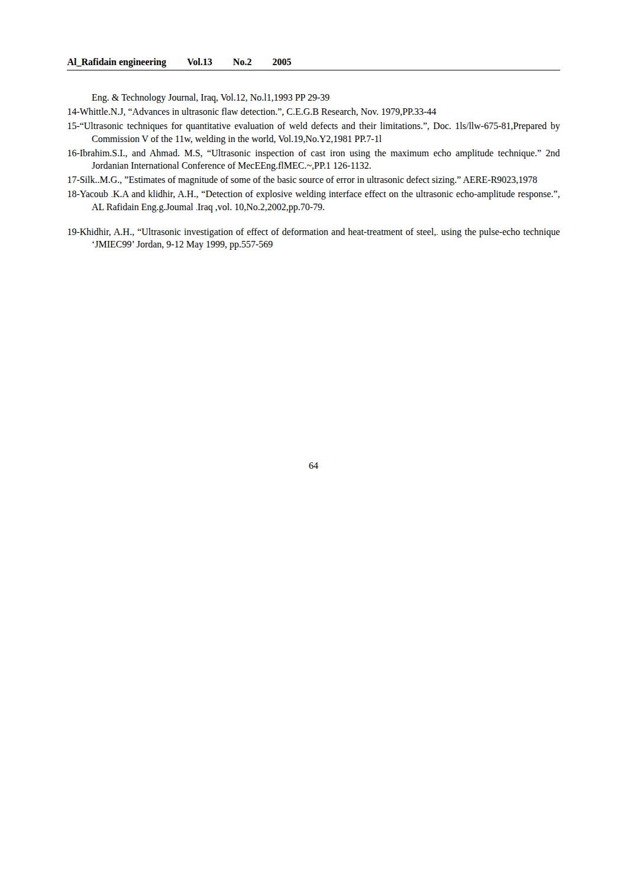Al_Rafidain engineering Vol.13 No.2 2005
Eng. & Technology Journal, Iraq, Vol.12, No.l1,1993 PP 29-39
14-Whittle.N.J, “Advances in ultrasonic flaw detection.”, C.E.G.B Research, Nov. 1979,PP.33-44
15-“Ultrasonic techniques for quantitative evaluation of weld defects and their limitations.”, Doc. 1ls/llw-675-81,Prepared by Commission V of the 11w, welding in the world, Vol.19,No.Y2,1981 PP.7-1l
16-Ibrahim.S.I., and Ahmad. M.S, “Ultrasonic inspection of cast iron using the maximum echo amplitude technique.” 2nd Jordanian International Conference of MecEEng.flMEC.~,PP.1 126-1132.
17-Silk..M.G., ”Estimates of magnitude of some of the basic source of error in ultrasonic defect sizing.” AERE-R9023,1978
18-Yacoub . K.A and klidhir, A.H., “Detection of explosive welding interface effect on the ultrasonic echo-amplitude response.”, AL Rafidain Eng.g.Joumal . Iraq ,vol. 10,No.2,2002,pp.70-79.
19-Khidhir, A.H., “Ultrasonic investigation of effect of deformation and heat-treatment of steel,. using the pulse-echo technique ‘JMIEC99’ Jordan, 9-12 May 1999, pp.557-569
64